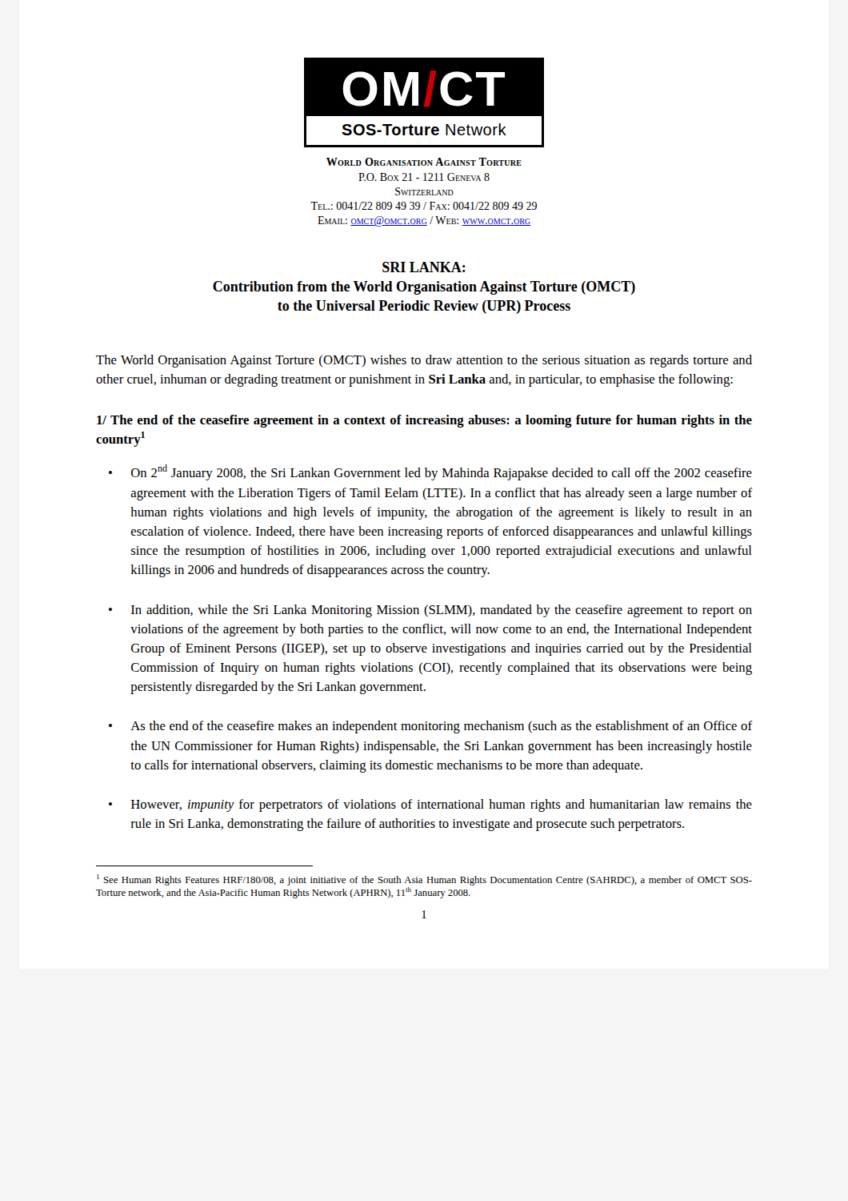OM/CT
SOS-Torture Network
World Organisation Against Torture
P.O. Box 21 - 1211 Geneva 8
Switzerland
Tel.: 0041/22 809 49 39 / Fax: 0041/22 809 49 29
Email: omct@omct.org / Web: www.omct.org
SRI LANKA:
Contribution from the World Organisation Against Torture (OMCT)
to the Universal Periodic Review (UPR) Process
The World Organisation Against Torture (OMCT) wishes to draw attention to the serious situation as regards torture and other cruel, inhuman or degrading treatment or punishment in Sri Lanka and, in particular, to emphasise the following:
1/ The end of the ceasefire agreement in a context of increasing abuses: a looming future for human rights in the country1
On 2nd January 2008, the Sri Lankan Government led by Mahinda Rajapakse decided to call off the 2002 ceasefire agreement with the Liberation Tigers of Tamil Eelam (LTTE). In a conflict that has already seen a large number of human rights violations and high levels of impunity, the abrogation of the agreement is likely to result in an escalation of violence. Indeed, there have been increasing reports of enforced disappearances and unlawful killings since the resumption of hostilities in 2006, including over 1,000 reported extrajudicial executions and unlawful killings in 2006 and hundreds of disappearances across the country.
In addition, while the Sri Lanka Monitoring Mission (SLMM), mandated by the ceasefire agreement to report on violations of the agreement by both parties to the conflict, will now come to an end, the International Independent Group of Eminent Persons (IIGEP), set up to observe investigations and inquiries carried out by the Presidential Commission of Inquiry on human rights violations (COI), recently complained that its observations were being persistently disregarded by the Sri Lankan government.
As the end of the ceasefire makes an independent monitoring mechanism (such as the establishment of an Office of the UN Commissioner for Human Rights) indispensable, the Sri Lankan government has been increasingly hostile to calls for international observers, claiming its domestic mechanisms to be more than adequate.
However, impunity for perpetrators of violations of international human rights and humanitarian law remains the rule in Sri Lanka, demonstrating the failure of authorities to investigate and prosecute such perpetrators.
1 See Human Rights Features HRF/180/08, a joint initiative of the South Asia Human Rights Documentation Centre (SAHRDC), a member of OMCT SOS-Torture network, and the Asia-Pacific Human Rights Network (APHRN), 11th January 2008.
1